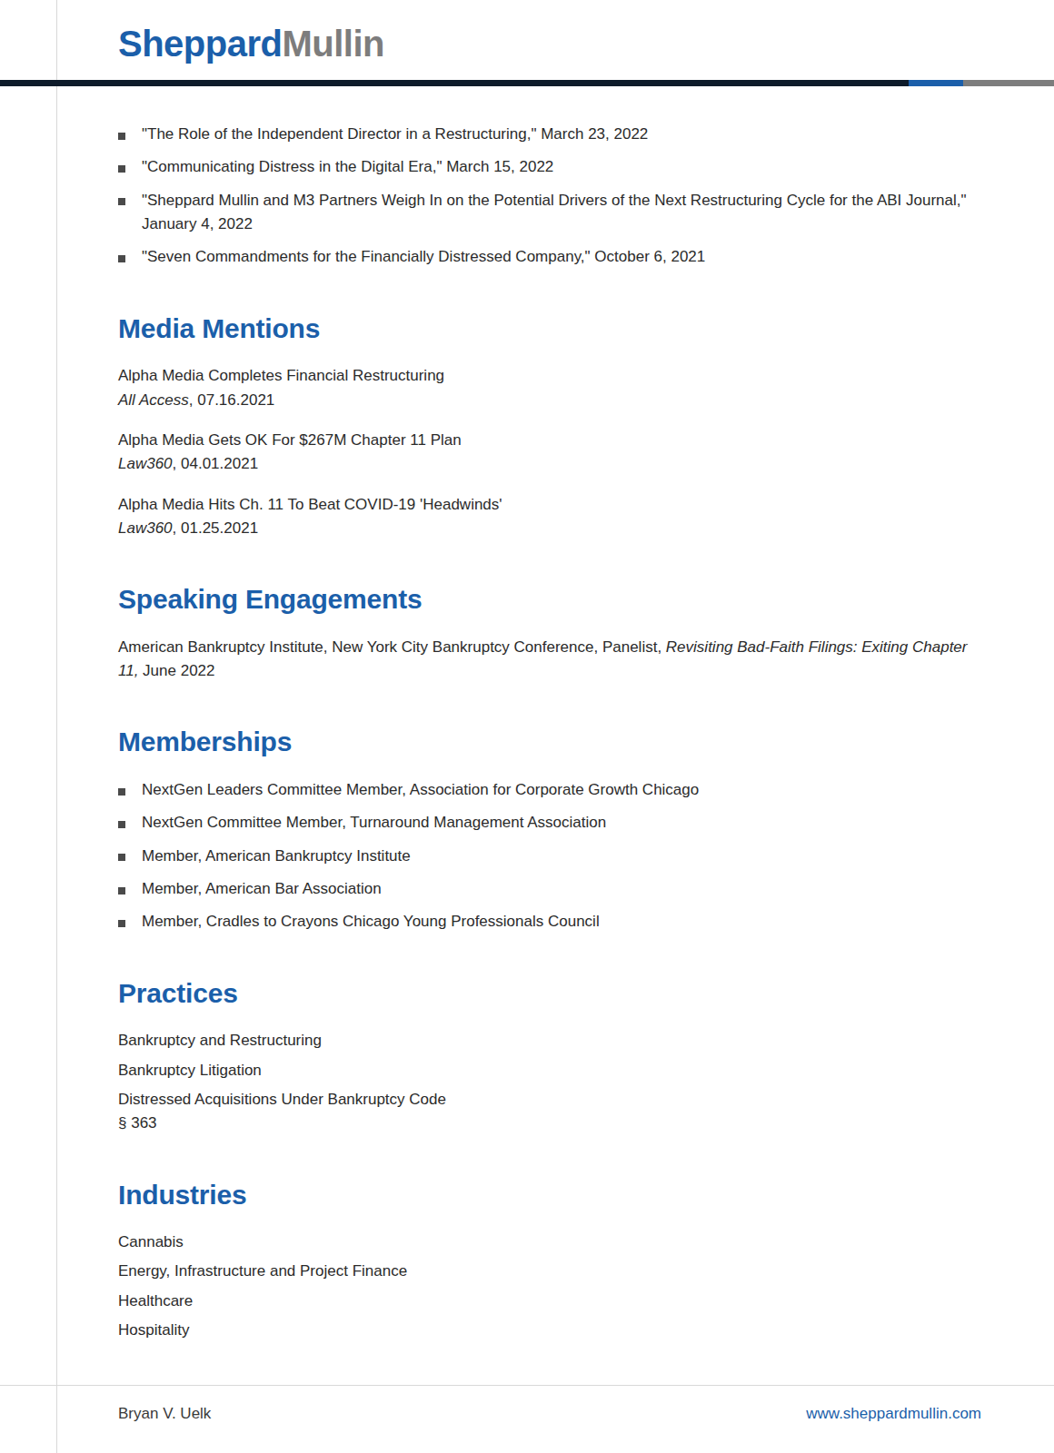Sheppard Mullin
"The Role of the Independent Director in a Restructuring," March 23, 2022
"Communicating Distress in the Digital Era," March 15, 2022
"Sheppard Mullin and M3 Partners Weigh In on the Potential Drivers of the Next Restructuring Cycle for the ABI Journal," January 4, 2022
"Seven Commandments for the Financially Distressed Company," October 6, 2021
Media Mentions
Alpha Media Completes Financial Restructuring
All Access, 07.16.2021
Alpha Media Gets OK For $267M Chapter 11 Plan
Law360, 04.01.2021
Alpha Media Hits Ch. 11 To Beat COVID-19 'Headwinds'
Law360, 01.25.2021
Speaking Engagements
American Bankruptcy Institute, New York City Bankruptcy Conference, Panelist, Revisiting Bad-Faith Filings: Exiting Chapter 11, June 2022
Memberships
NextGen Leaders Committee Member, Association for Corporate Growth Chicago
NextGen Committee Member, Turnaround Management Association
Member, American Bankruptcy Institute
Member, American Bar Association
Member, Cradles to Crayons Chicago Young Professionals Council
Practices
Bankruptcy and Restructuring
Bankruptcy Litigation
Distressed Acquisitions Under Bankruptcy Code
§ 363
Industries
Cannabis
Energy, Infrastructure and Project Finance
Healthcare
Hospitality
Bryan V. Uelk
www.sheppardmullin.com